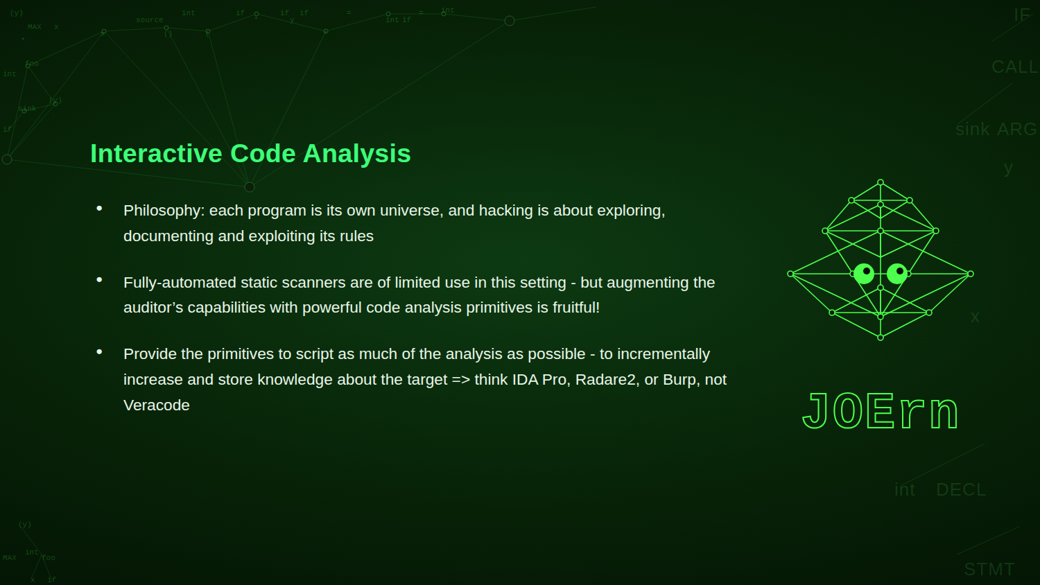(y) MAX x * x source () ( int foo int (y) sink if if * if y if * = int if = int (y) MAX int foo x if IF CALL sink ARG y x int DECL STMT
JOErn
Interactive Code Analysis
Philosophy: each program is its own universe, and hacking is about exploring, documenting and exploiting its rules
Fully-automated static scanners are of limited use in this setting - but augmenting the auditor’s capabilities with powerful code analysis primitives is fruitful!
Provide the primitives to script as much of the analysis as possible - to incrementally increase and store knowledge about the target => think IDA Pro, Radare2, or Burp, not Veracode